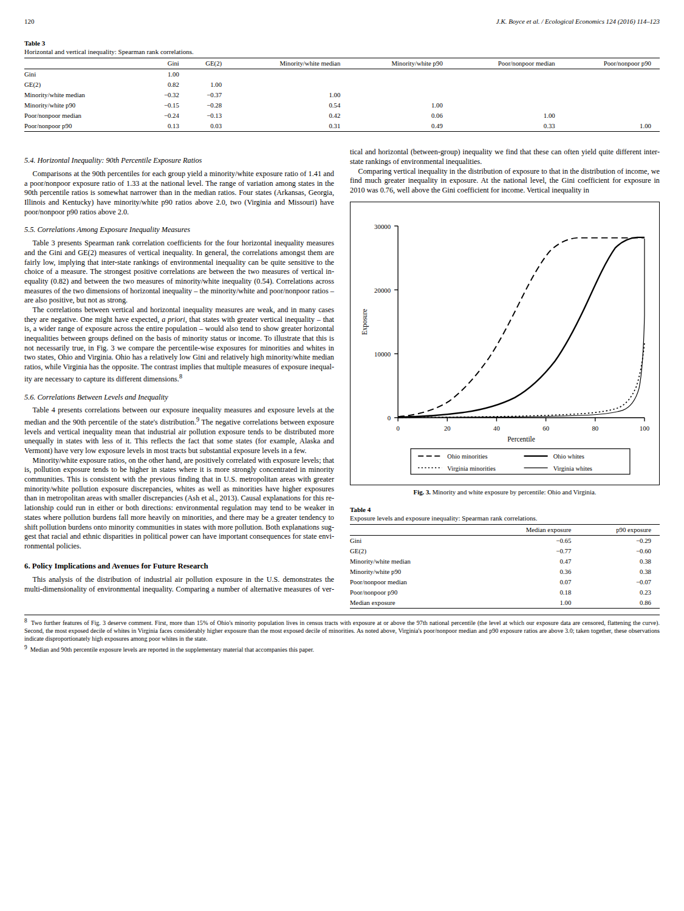120
J.K. Boyce et al. / Ecological Economics 124 (2016) 114–123
Table 3 Horizontal and vertical inequality: Spearman rank correlations.
| | Gini | GE(2) | Minority/white median | Minority/white p90 | Poor/nonpoor median | Poor/nonpoor p90 |
| --- | --- | --- | --- | --- | --- | --- |
| Gini | 1.00 | | | | | |
| GE(2) | 0.82 | 1.00 | | | | |
| Minority/white median | −0.32 | −0.37 | 1.00 | | | |
| Minority/white p90 | −0.15 | −0.28 | 0.54 | 1.00 | | |
| Poor/nonpoor median | −0.24 | −0.13 | 0.42 | 0.06 | 1.00 | |
| Poor/nonpoor p90 | 0.13 | 0.03 | 0.31 | 0.49 | 0.33 | 1.00 |
5.4. Horizontal Inequality: 90th Percentile Exposure Ratios
Comparisons at the 90th percentiles for each group yield a minority/white exposure ratio of 1.41 and a poor/nonpoor exposure ratio of 1.33 at the national level. The range of variation among states in the 90th percentile ratios is somewhat narrower than in the median ratios. Four states (Arkansas, Georgia, Illinois and Kentucky) have minority/white p90 ratios above 2.0, two (Virginia and Missouri) have poor/nonpoor p90 ratios above 2.0.
5.5. Correlations Among Exposure Inequality Measures
Table 3 presents Spearman rank correlation coefficients for the four horizontal inequality measures and the Gini and GE(2) measures of vertical inequality. In general, the correlations amongst them are fairly low, implying that inter-state rankings of environmental inequality can be quite sensitive to the choice of a measure. The strongest positive correlations are between the two measures of vertical inequality (0.82) and between the two measures of minority/white inequality (0.54). Correlations across measures of the two dimensions of horizontal inequality – the minority/white and poor/nonpoor ratios – are also positive, but not as strong.
The correlations between vertical and horizontal inequality measures are weak, and in many cases they are negative. One might have expected, a priori, that states with greater vertical inequality – that is, a wider range of exposure across the entire population – would also tend to show greater horizontal inequalities between groups defined on the basis of minority status or income. To illustrate that this is not necessarily true, in Fig. 3 we compare the percentile-wise exposures for minorities and whites in two states, Ohio and Virginia. Ohio has a relatively low Gini and relatively high minority/white median ratios, while Virginia has the opposite. The contrast implies that multiple measures of exposure inequality are necessary to capture its different dimensions.8
5.6. Correlations Between Levels and Inequality
Table 4 presents correlations between our exposure inequality measures and exposure levels at the median and the 90th percentile of the state's distribution.9 The negative correlations between exposure levels and vertical inequality mean that industrial air pollution exposure tends to be distributed more unequally in states with less of it. This reflects the fact that some states (for example, Alaska and Vermont) have very low exposure levels in most tracts but substantial exposure levels in a few.
Minority/white exposure ratios, on the other hand, are positively correlated with exposure levels; that is, pollution exposure tends to be higher in states where it is more strongly concentrated in minority communities. This is consistent with the previous finding that in U.S. metropolitan areas with greater minority/white pollution exposure discrepancies, whites as well as minorities have higher exposures than in metropolitan areas with smaller discrepancies (Ash et al., 2013). Causal explanations for this relationship could run in either or both directions: environmental regulation may tend to be weaker in states where pollution burdens fall more heavily on minorities, and there may be a greater tendency to shift pollution burdens onto minority communities in states with more pollution. Both explanations suggest that racial and ethnic disparities in political power can have important consequences for state environmental policies.
6. Policy Implications and Avenues for Future Research
This analysis of the distribution of industrial air pollution exposure in the U.S. demonstrates the multi-dimensionality of environmental inequality. Comparing a number of alternative measures of vertical and horizontal (between-group) inequality we find that these can often yield quite different inter-state rankings of environmental inequalities.
Comparing vertical inequality in the distribution of exposure to that in the distribution of income, we find much greater inequality in exposure. At the national level, the Gini coefficient for exposure in 2010 was 0.76, well above the Gini coefficient for income. Vertical inequality in
0 10000 20000 30000 0 20 40 60 80 100 Percentile Exposure Ohio minorities Ohio whites Virginia minorities Virginia whites
Fig. 3. Minority and white exposure by percentile: Ohio and Virginia.
Table 4 Exposure levels and exposure inequality: Spearman rank correlations.
| | Median exposure | p90 exposure |
| --- | --- | --- |
| Gini | −0.65 | −0.29 |
| GE(2) | −0.77 | −0.60 |
| Minority/white median | 0.47 | 0.38 |
| Minority/white p90 | 0.36 | 0.38 |
| Poor/nonpoor median | 0.07 | −0.07 |
| Poor/nonpoor p90 | 0.18 | 0.23 |
| Median exposure | 1.00 | 0.86 |
8 Two further features of Fig. 3 deserve comment. First, more than 15% of Ohio's minority population lives in census tracts with exposure at or above the 97th national percentile (the level at which our exposure data are censored, flattening the curve). Second, the most exposed decile of whites in Virginia faces considerably higher exposure than the most exposed decile of minorities. As noted above, Virginia's poor/nonpoor median and p90 exposure ratios are above 3.0; taken together, these observations indicate disproportionately high exposures among poor whites in the state.
9 Median and 90th percentile exposure levels are reported in the supplementary material that accompanies this paper.